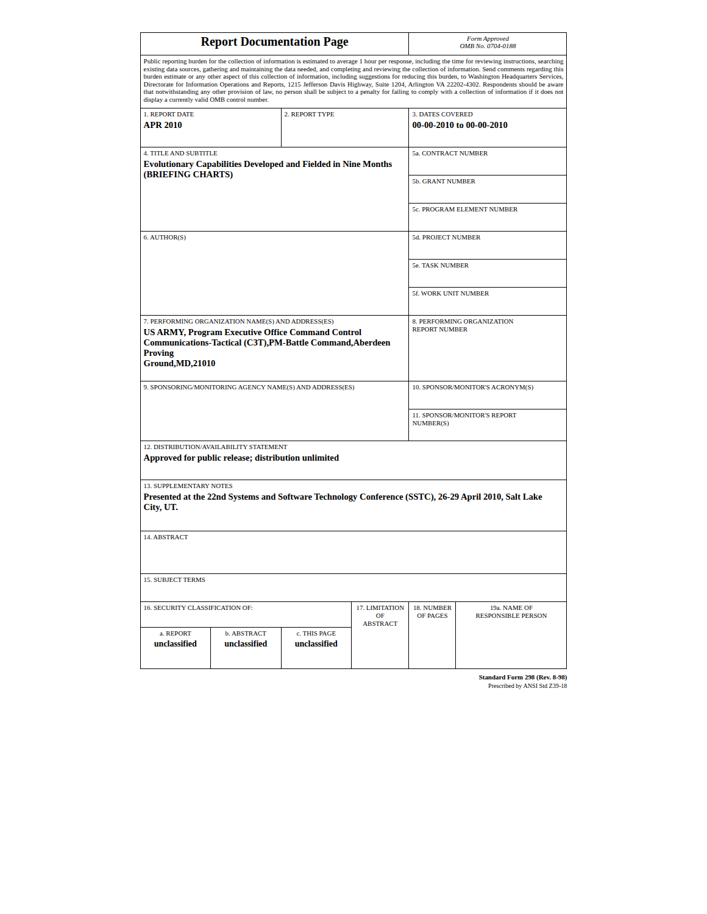| Report Documentation Page | Form Approved OMB No. 0704-0188 |
| Public reporting burden for the collection of information is estimated to average 1 hour per response, including the time for reviewing instructions, searching existing data sources, gathering and maintaining the data needed, and completing and reviewing the collection of information. Send comments regarding this burden estimate or any other aspect of this collection of information, including suggestions for reducing this burden, to Washington Headquarters Services, Directorate for Information Operations and Reports, 1215 Jefferson Davis Highway, Suite 1204, Arlington VA 22202-4302. Respondents should be aware that notwithstanding any other provision of law, no person shall be subject to a penalty for failing to comply with a collection of information if it does not display a currently valid OMB control number. |
| 1. REPORT DATE APR 2010 | 2. REPORT TYPE | 3. DATES COVERED 00-00-2010 to 00-00-2010 |
| 4. TITLE AND SUBTITLE Evolutionary Capabilities Developed and Fielded in Nine Months (BRIEFING CHARTS) | 5a. CONTRACT NUMBER |
| 5b. GRANT NUMBER |
| 5c. PROGRAM ELEMENT NUMBER |
| 6. AUTHOR(S) | 5d. PROJECT NUMBER |
| 5e. TASK NUMBER |
| 5f. WORK UNIT NUMBER |
| 7. PERFORMING ORGANIZATION NAME(S) AND ADDRESS(ES) US ARMY, Program Executive Office Command Control Communications-Tactical (C3T),PM-Battle Command,Aberdeen Proving Ground,MD,21010 | 8. PERFORMING ORGANIZATION REPORT NUMBER |
| 9. SPONSORING/MONITORING AGENCY NAME(S) AND ADDRESS(ES) | 10. SPONSOR/MONITOR'S ACRONYM(S) |
| 11. SPONSOR/MONITOR'S REPORT NUMBER(S) |
| 12. DISTRIBUTION/AVAILABILITY STATEMENT Approved for public release; distribution unlimited |
| 13. SUPPLEMENTARY NOTES Presented at the 22nd Systems and Software Technology Conference (SSTC), 26-29 April 2010, Salt Lake City, UT. |
| 14. ABSTRACT |
| 15. SUBJECT TERMS |
| 16. SECURITY CLASSIFICATION OF: | 17. LIMITATION OF ABSTRACT | 18. NUMBER OF PAGES | 19a. NAME OF RESPONSIBLE PERSON |
| a. REPORT unclassified | b. ABSTRACT unclassified | c. THIS PAGE unclassified |
Standard Form 298 (Rev. 8-98)
Prescribed by ANSI Std Z39-18